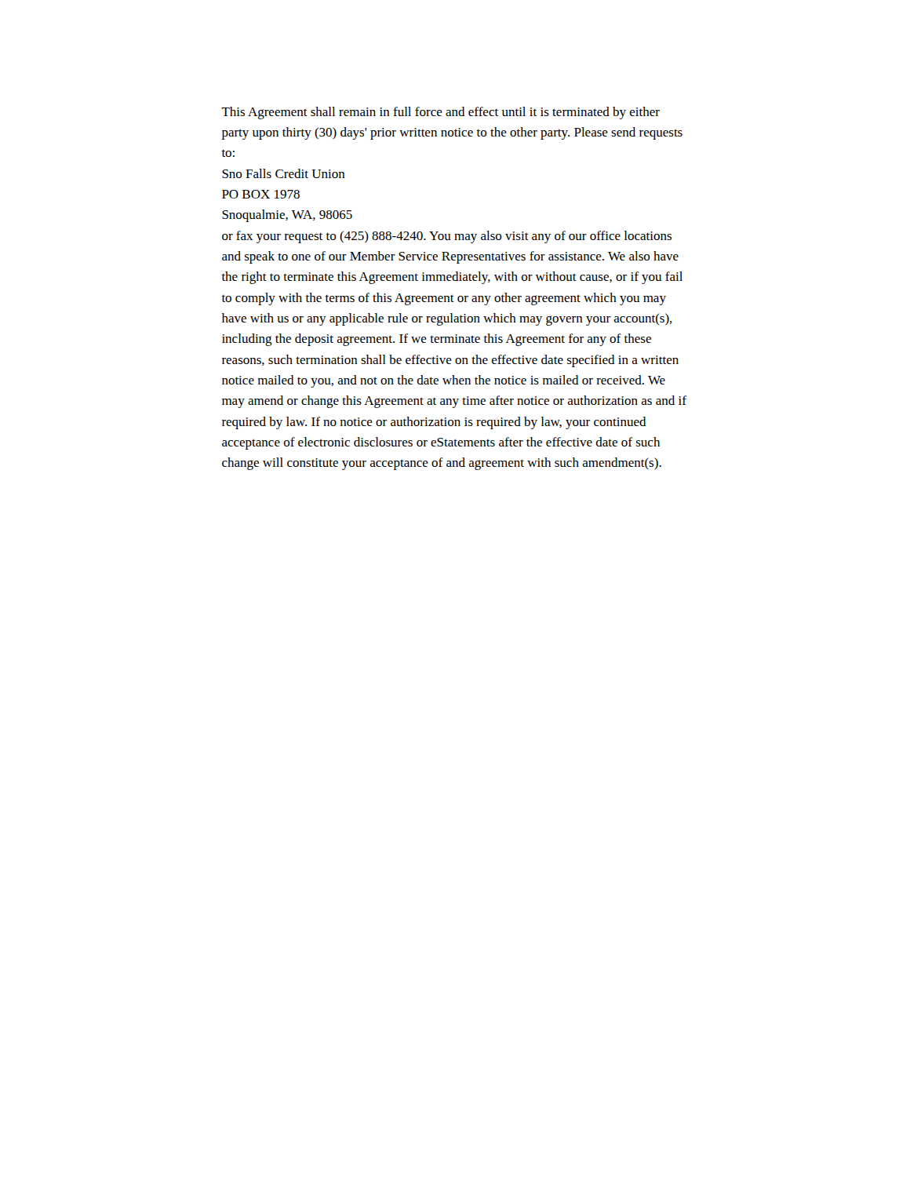This Agreement shall remain in full force and effect until it is terminated by either party upon thirty (30) days' prior written notice to the other party. Please send requests to:
Sno Falls Credit Union
PO BOX 1978
Snoqualmie, WA, 98065
or fax your request to (425) 888-4240. You may also visit any of our office locations and speak to one of our Member Service Representatives for assistance. We also have the right to terminate this Agreement immediately, with or without cause, or if you fail to comply with the terms of this Agreement or any other agreement which you may have with us or any applicable rule or regulation which may govern your account(s), including the deposit agreement. If we terminate this Agreement for any of these reasons, such termination shall be effective on the effective date specified in a written notice mailed to you, and not on the date when the notice is mailed or received. We may amend or change this Agreement at any time after notice or authorization as and if required by law. If no notice or authorization is required by law, your continued acceptance of electronic disclosures or eStatements after the effective date of such change will constitute your acceptance of and agreement with such amendment(s).